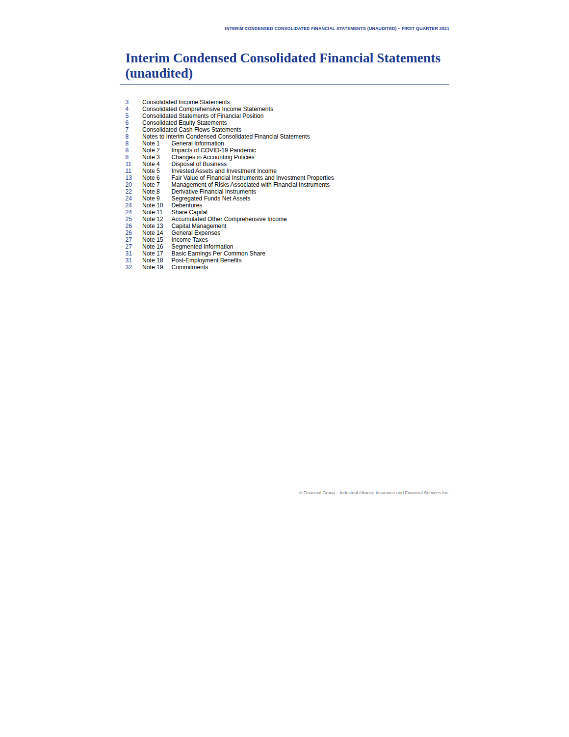INTERIM CONDENSED CONSOLIDATED FINANCIAL STATEMENTS (UNAUDITED) – FIRST QUARTER 2021
Interim Condensed Consolidated Financial Statements (unaudited)
| 3 | Consolidated Income Statements |
| 4 | Consolidated Comprehensive Income Statements |
| 5 | Consolidated Statements of Financial Position |
| 6 | Consolidated Equity Statements |
| 7 | Consolidated Cash Flows Statements |
| 8 | Notes to Interim Condensed Consolidated Financial Statements |
| 8 | Note 1 | General Information |
| 8 | Note 2 | Impacts of COVID-19 Pandemic |
| 8 | Note 3 | Changes in Accounting Policies |
| 11 | Note 4 | Disposal of Business |
| 11 | Note 5 | Invested Assets and Investment Income |
| 13 | Note 6 | Fair Value of Financial Instruments and Investment Properties |
| 20 | Note 7 | Management of Risks Associated with Financial Instruments |
| 22 | Note 8 | Derivative Financial Instruments |
| 24 | Note 9 | Segregated Funds Net Assets |
| 24 | Note 10 | Debentures |
| 24 | Note 11 | Share Capital |
| 25 | Note 12 | Accumulated Other Comprehensive Income |
| 26 | Note 13 | Capital Management |
| 26 | Note 14 | General Expenses |
| 27 | Note 15 | Income Taxes |
| 27 | Note 16 | Segmented Information |
| 31 | Note 17 | Basic Earnings Per Common Share |
| 31 | Note 18 | Post-Employment Benefits |
| 32 | Note 19 | Commitments |
iA Financial Group – Industrial Alliance Insurance and Financial Services Inc.